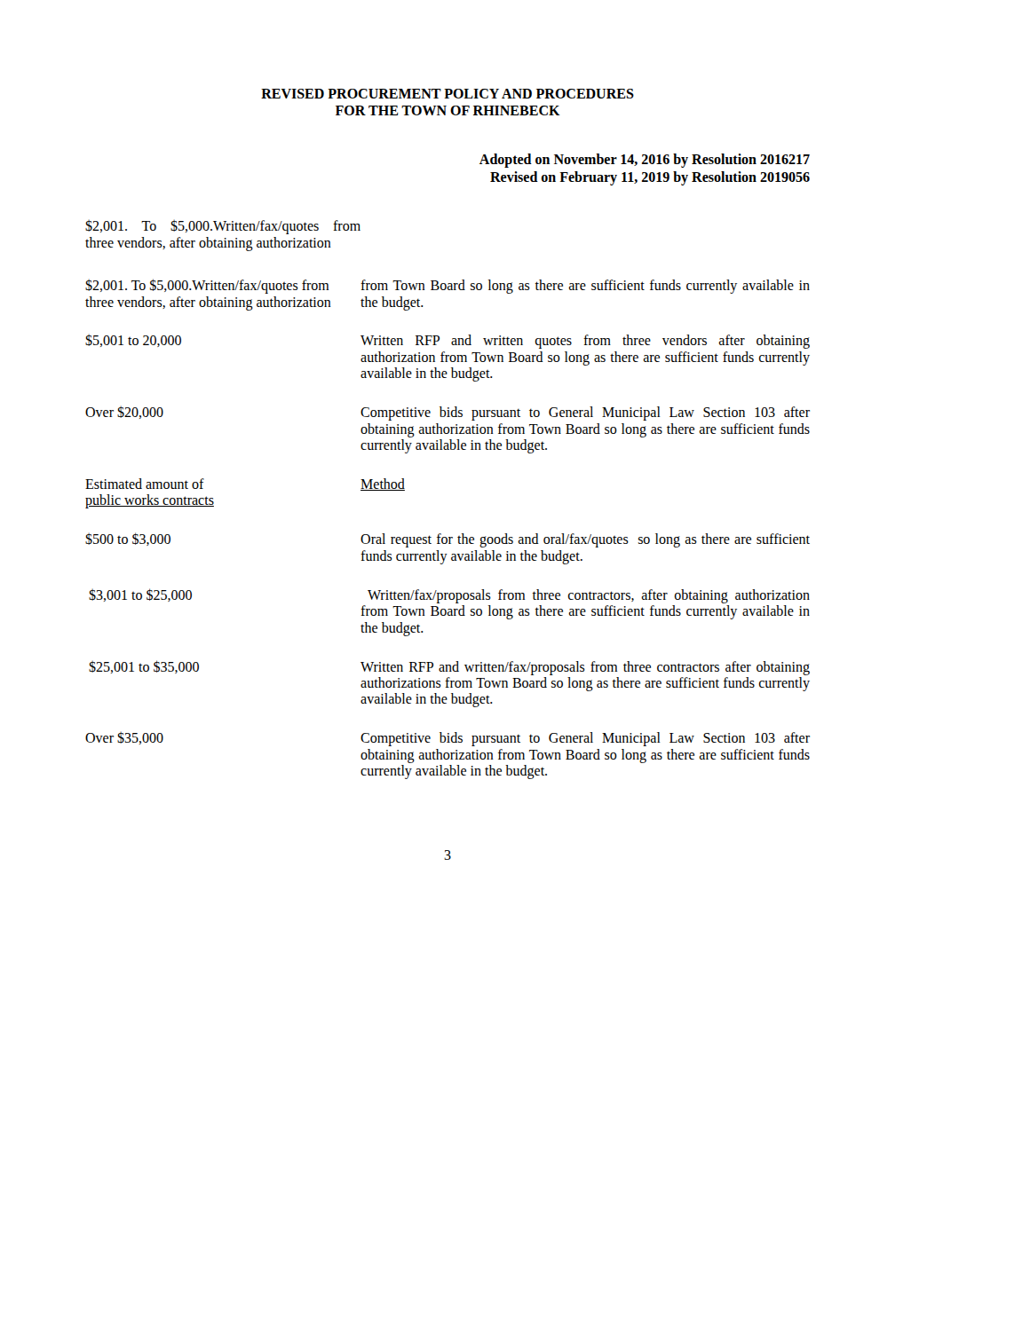REVISED PROCUREMENT POLICY AND PROCEDURES
FOR THE TOWN OF RHINEBECK
Adopted on November 14, 2016 by Resolution 2016217
Revised on February 11, 2019 by Resolution 2019056
| $2,001. To $5,000.Written/fax/quotes from three vendors, after obtaining authorization |
| $2,001. To $5,000.Written/fax/quotes from three vendors, after obtaining authorization | from Town Board so long as there are sufficient funds currently available in the budget. |
| $5,001 to 20,000 | Written RFP and written quotes from three vendors after obtaining authorization from Town Board so long as there are sufficient funds currently available in the budget. |
| Over $20,000 | Competitive bids pursuant to General Municipal Law Section 103 after obtaining authorization from Town Board so long as there are sufficient funds currently available in the budget. |
| Estimated amount of public works contracts | Method |
| $500 to $3,000 | Oral request for the goods and oral/fax/quotes so long as there are sufficient funds currently available in the budget. |
| $3,001 to $25,000 | Written/fax/proposals from three contractors, after obtaining authorization from Town Board so long as there are sufficient funds currently available in the budget. |
| $25,001 to $35,000 | Written RFP and written/fax/proposals from three contractors after obtaining authorizations from Town Board so long as there are sufficient funds currently available in the budget. |
| Over $35,000 | Competitive bids pursuant to General Municipal Law Section 103 after obtaining authorization from Town Board so long as there are sufficient funds currently available in the budget. |
3